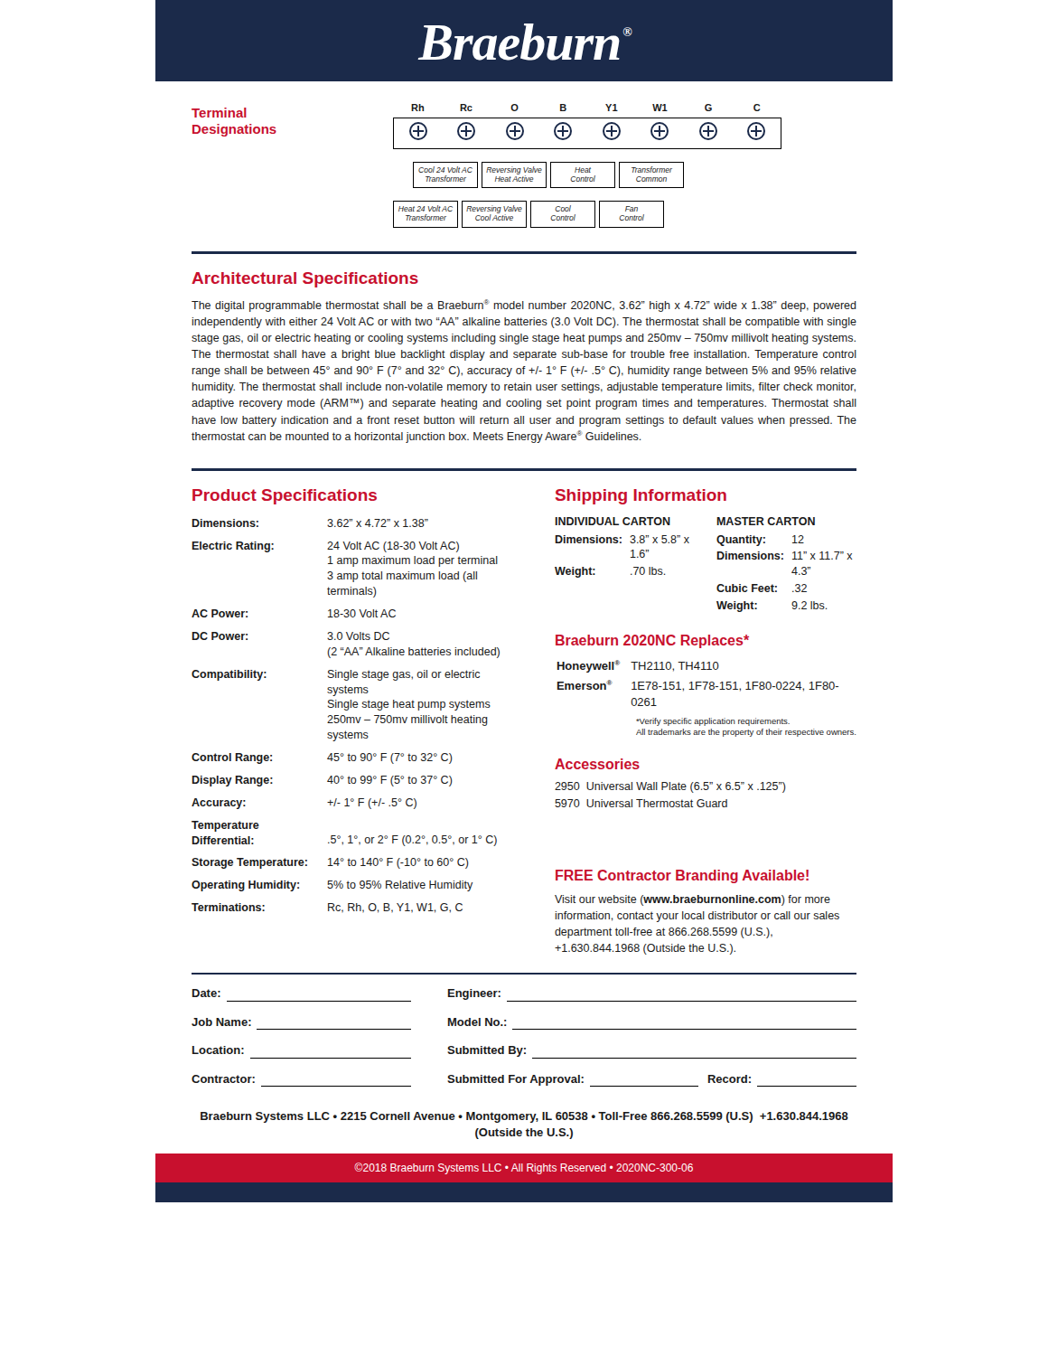Braeburn®
Terminal
Designations
| Rh | Rc | O | B | Y1 | W1 | G | C |
Cool 24 Volt AC
Transformer
Reversing Valve
Heat Active
Heat
Control
Transformer
Common
Heat 24 Volt AC
Transformer
Reversing Valve
Cool Active
Cool
Control
Fan
Control
Architectural Specifications
The digital programmable thermostat shall be a Braeburn® model number 2020NC, 3.62” high x 4.72” wide x 1.38” deep, powered independently with either 24 Volt AC or with two “AA” alkaline batteries (3.0 Volt DC). The thermostat shall be compatible with single stage gas, oil or electric heating or cooling systems including single stage heat pumps and 250mv – 750mv millivolt heating systems. The thermostat shall have a bright blue backlight display and separate sub-base for trouble free installation. Temperature control range shall be between 45° and 90° F (7° and 32° C), accuracy of +/- 1° F (+/- .5° C), humidity range between 5% and 95% relative humidity. The thermostat shall include non-volatile memory to retain user settings, adjustable temperature limits, filter check monitor, adaptive recovery mode (ARM™) and separate heating and cooling set point program times and temperatures. Thermostat shall have low battery indication and a front reset button will return all user and program settings to default values when pressed. The thermostat can be mounted to a horizontal junction box. Meets Energy Aware® Guidelines.
Product Specifications
| Dimensions: | 3.62” x 4.72” x 1.38” |
| Electric Rating: | 24 Volt AC (18-30 Volt AC) 1 amp maximum load per terminal 3 amp total maximum load (all terminals) |
| AC Power: | 18-30 Volt AC |
| DC Power: | 3.0 Volts DC (2 “AA” Alkaline batteries included) |
| Compatibility: | Single stage gas, oil or electric systems Single stage heat pump systems 250mv – 750mv millivolt heating systems |
| Control Range: | 45° to 90° F (7° to 32° C) |
| Display Range: | 40° to 99° F (5° to 37° C) |
| Accuracy: | +/- 1° F (+/- .5° C) |
| Temperature Differential: | .5°, 1°, or 2° F (0.2°, 0.5°, or 1° C) |
| Storage Temperature: | 14° to 140° F (-10° to 60° C) |
| Operating Humidity: | 5% to 95% Relative Humidity |
| Terminations: | Rc, Rh, O, B, Y1, W1, G, C |
Shipping Information
INDIVIDUAL CARTON
| Dimensions: | 3.8” x 5.8” x 1.6” |
| Weight: | .70 lbs. |
MASTER CARTON
| Quantity: | 12 |
| Dimensions: | 11” x 11.7” x 4.3” |
| Cubic Feet: | .32 |
| Weight: | 9.2 lbs. |
Braeburn 2020NC Replaces*
| Honeywell ® | TH2110, TH4110 |
| Emerson ® | 1E78-151, 1F78-151, 1F80-0224, 1F80-0261 |
*Verify specific application requirements.
All trademarks are the property of their respective owners.
Accessories
2950 Universal Wall Plate (6.5” x 6.5” x .125”)
5970 Universal Thermostat Guard
FREE Contractor Branding Available!
Visit our website (www.braeburnonline.com) for more information, contact your local distributor or call our sales department toll-free at 866.268.5599 (U.S.), +1.630.844.1968 (Outside the U.S.).
Date:
Job Name:
Location:
Contractor:
Engineer:
Model No.:
Submitted By:
Submitted For Approval: Record:
Braeburn Systems LLC • 2215 Cornell Avenue • Montgomery, IL 60538 • Toll-Free 866.268.5599 (U.S) +1.630.844.1968 (Outside the U.S.)
©2018 Braeburn Systems LLC • All Rights Reserved • 2020NC-300-06